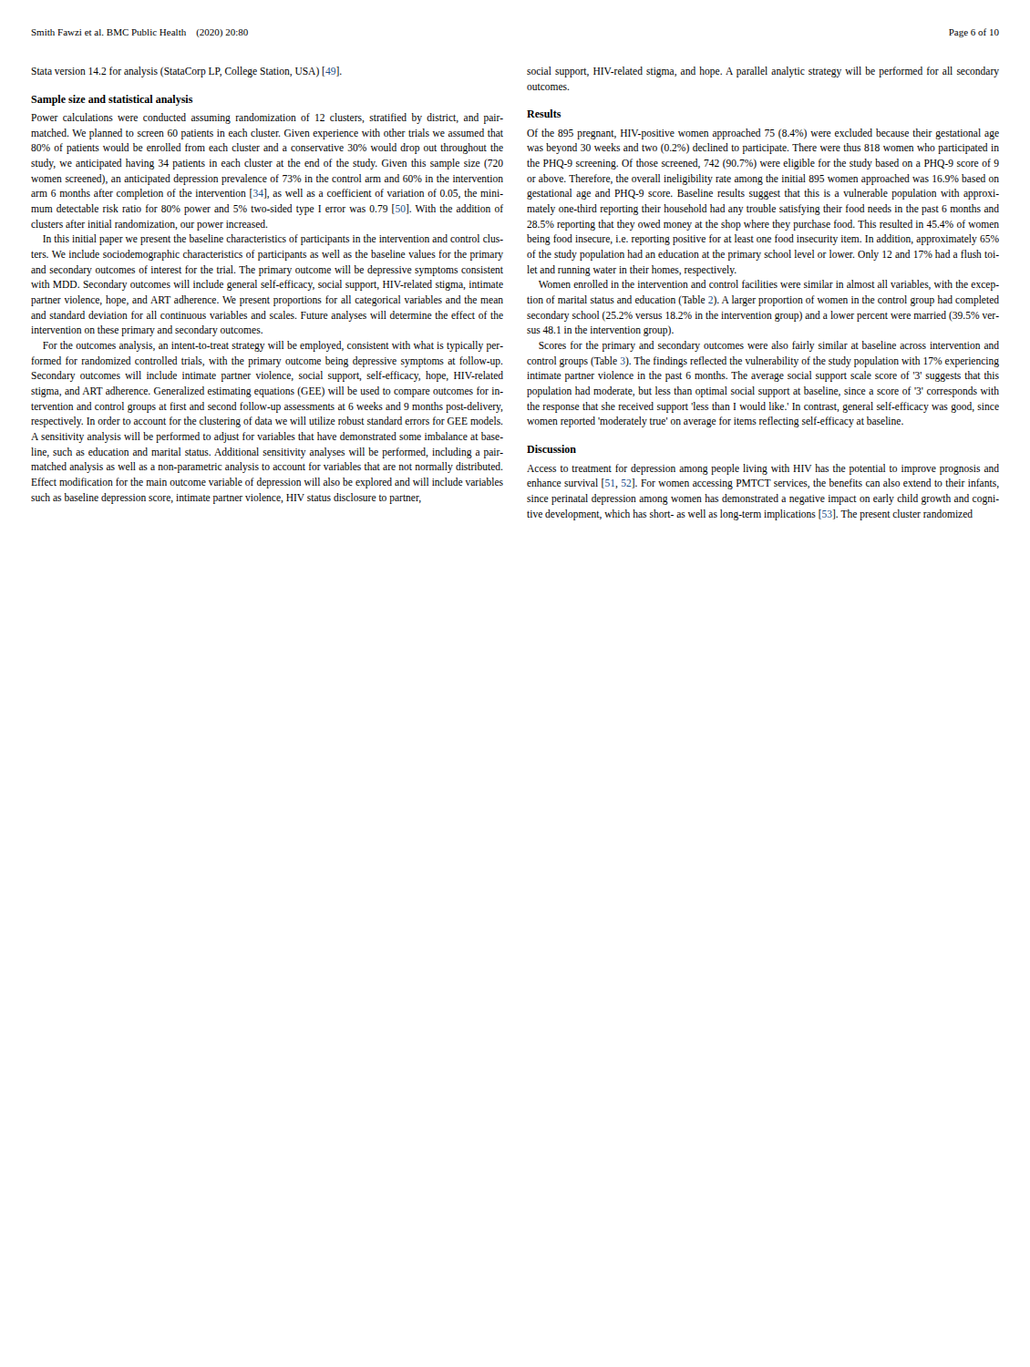Smith Fawzi et al. BMC Public Health (2020) 20:80
Page 6 of 10
Stata version 14.2 for analysis (StataCorp LP, College Station, USA) [49].
Sample size and statistical analysis
Power calculations were conducted assuming randomization of 12 clusters, stratified by district, and pair-matched. We planned to screen 60 patients in each cluster. Given experience with other trials we assumed that 80% of patients would be enrolled from each cluster and a conservative 30% would drop out throughout the study, we anticipated having 34 patients in each cluster at the end of the study. Given this sample size (720 women screened), an anticipated depression prevalence of 73% in the control arm and 60% in the intervention arm 6 months after completion of the intervention [34], as well as a coefficient of variation of 0.05, the minimum detectable risk ratio for 80% power and 5% two-sided type I error was 0.79 [50]. With the addition of clusters after initial randomization, our power increased.
In this initial paper we present the baseline characteristics of participants in the intervention and control clusters. We include sociodemographic characteristics of participants as well as the baseline values for the primary and secondary outcomes of interest for the trial. The primary outcome will be depressive symptoms consistent with MDD. Secondary outcomes will include general self-efficacy, social support, HIV-related stigma, intimate partner violence, hope, and ART adherence. We present proportions for all categorical variables and the mean and standard deviation for all continuous variables and scales. Future analyses will determine the effect of the intervention on these primary and secondary outcomes.
For the outcomes analysis, an intent-to-treat strategy will be employed, consistent with what is typically performed for randomized controlled trials, with the primary outcome being depressive symptoms at follow-up. Secondary outcomes will include intimate partner violence, social support, self-efficacy, hope, HIV-related stigma, and ART adherence. Generalized estimating equations (GEE) will be used to compare outcomes for intervention and control groups at first and second follow-up assessments at 6 weeks and 9 months post-delivery, respectively. In order to account for the clustering of data we will utilize robust standard errors for GEE models. A sensitivity analysis will be performed to adjust for variables that have demonstrated some imbalance at baseline, such as education and marital status. Additional sensitivity analyses will be performed, including a pair-matched analysis as well as a non-parametric analysis to account for variables that are not normally distributed. Effect modification for the main outcome variable of depression will also be explored and will include variables such as baseline depression score, intimate partner violence, HIV status disclosure to partner,
social support, HIV-related stigma, and hope. A parallel analytic strategy will be performed for all secondary outcomes.
Results
Of the 895 pregnant, HIV-positive women approached 75 (8.4%) were excluded because their gestational age was beyond 30 weeks and two (0.2%) declined to participate. There were thus 818 women who participated in the PHQ-9 screening. Of those screened, 742 (90.7%) were eligible for the study based on a PHQ-9 score of 9 or above. Therefore, the overall ineligibility rate among the initial 895 women approached was 16.9% based on gestational age and PHQ-9 score. Baseline results suggest that this is a vulnerable population with approximately one-third reporting their household had any trouble satisfying their food needs in the past 6 months and 28.5% reporting that they owed money at the shop where they purchase food. This resulted in 45.4% of women being food insecure, i.e. reporting positive for at least one food insecurity item. In addition, approximately 65% of the study population had an education at the primary school level or lower. Only 12 and 17% had a flush toilet and running water in their homes, respectively.
Women enrolled in the intervention and control facilities were similar in almost all variables, with the exception of marital status and education (Table 2). A larger proportion of women in the control group had completed secondary school (25.2% versus 18.2% in the intervention group) and a lower percent were married (39.5% versus 48.1 in the intervention group).
Scores for the primary and secondary outcomes were also fairly similar at baseline across intervention and control groups (Table 3). The findings reflected the vulnerability of the study population with 17% experiencing intimate partner violence in the past 6 months. The average social support scale score of '3' suggests that this population had moderate, but less than optimal social support at baseline, since a score of '3' corresponds with the response that she received support 'less than I would like.' In contrast, general self-efficacy was good, since women reported 'moderately true' on average for items reflecting self-efficacy at baseline.
Discussion
Access to treatment for depression among people living with HIV has the potential to improve prognosis and enhance survival [51, 52]. For women accessing PMTCT services, the benefits can also extend to their infants, since perinatal depression among women has demonstrated a negative impact on early child growth and cognitive development, which has short- as well as long-term implications [53]. The present cluster randomized